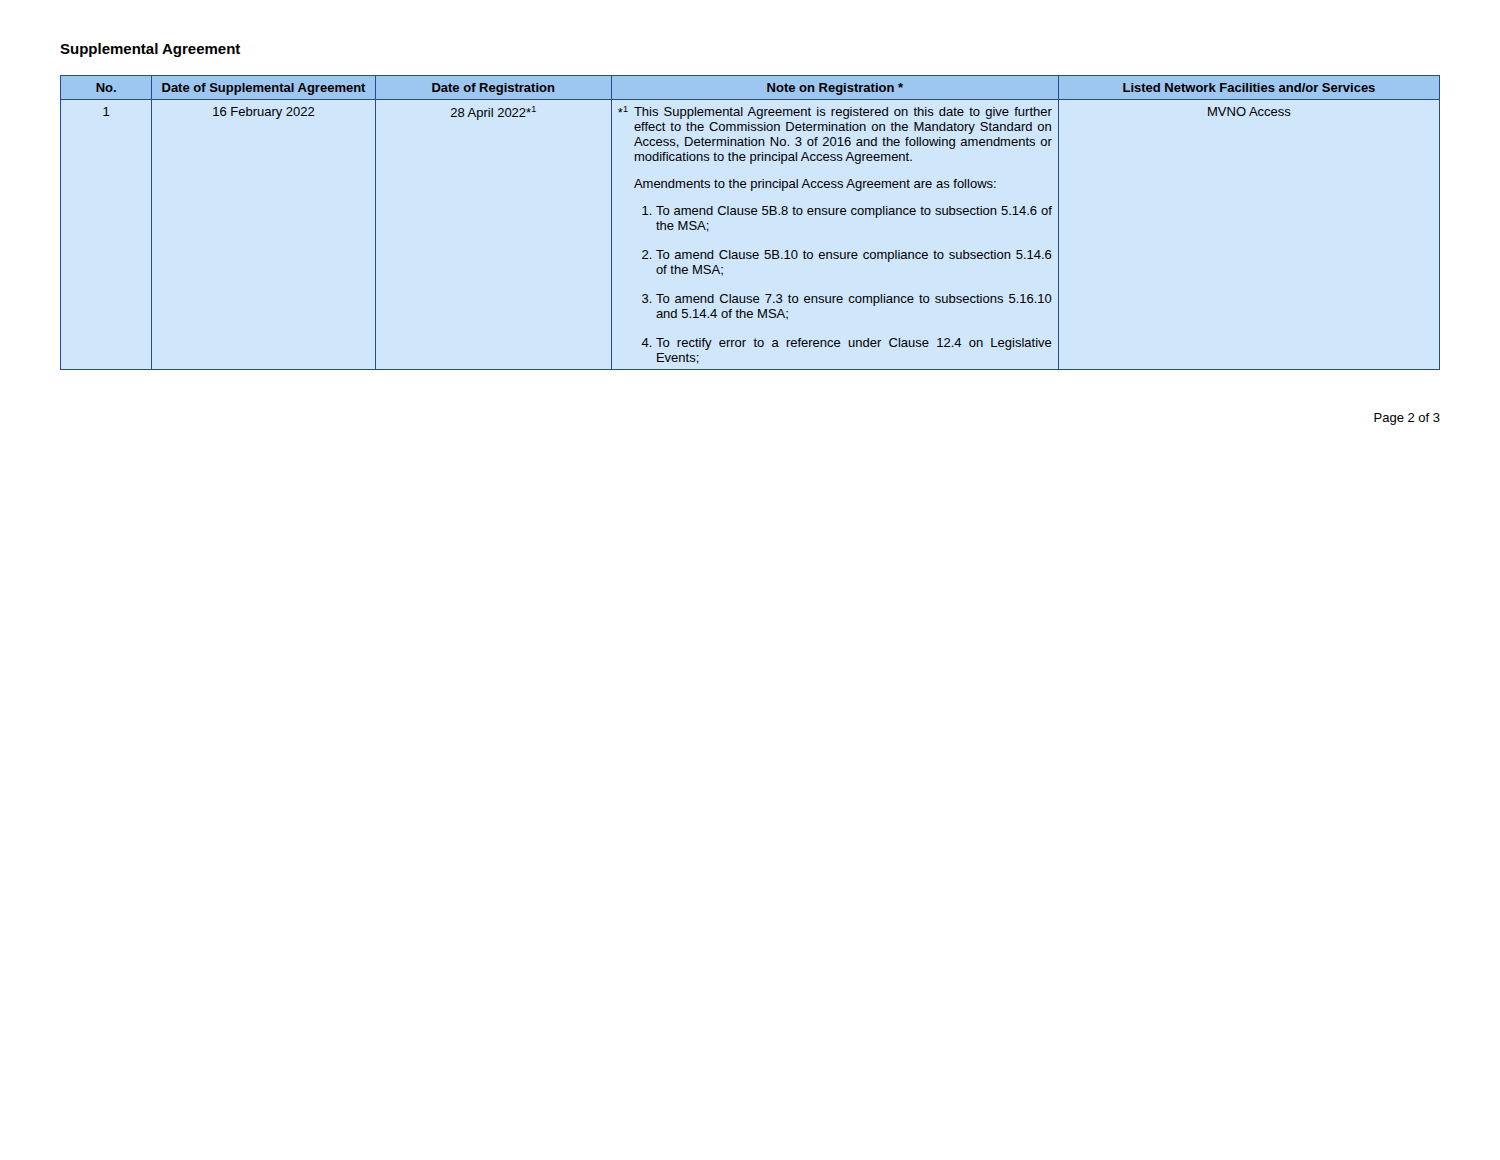Supplemental Agreement
| No. | Date of Supplemental Agreement | Date of Registration | Note on Registration * | Listed Network Facilities and/or Services |
| --- | --- | --- | --- | --- |
| 1 | 16 February 2022 | 28 April 2022* 1 | * 1 This Supplemental Agreement is registered on this date to give further effect to the Commission Determination on the Mandatory Standard on Access, Determination No. 3 of 2016 and the following amendments or modifications to the principal Access Agreement. Amendments to the principal Access Agreement are as follows: To amend Clause 5B.8 to ensure compliance to subsection 5.14.6 of the MSA; To amend Clause 5B.10 to ensure compliance to subsection 5.14.6 of the MSA; To amend Clause 7.3 to ensure compliance to subsections 5.16.10 and 5.14.4 of the MSA; To rectify error to a reference under Clause 12.4 on Legislative Events; | MVNO Access |
Page 2 of 3